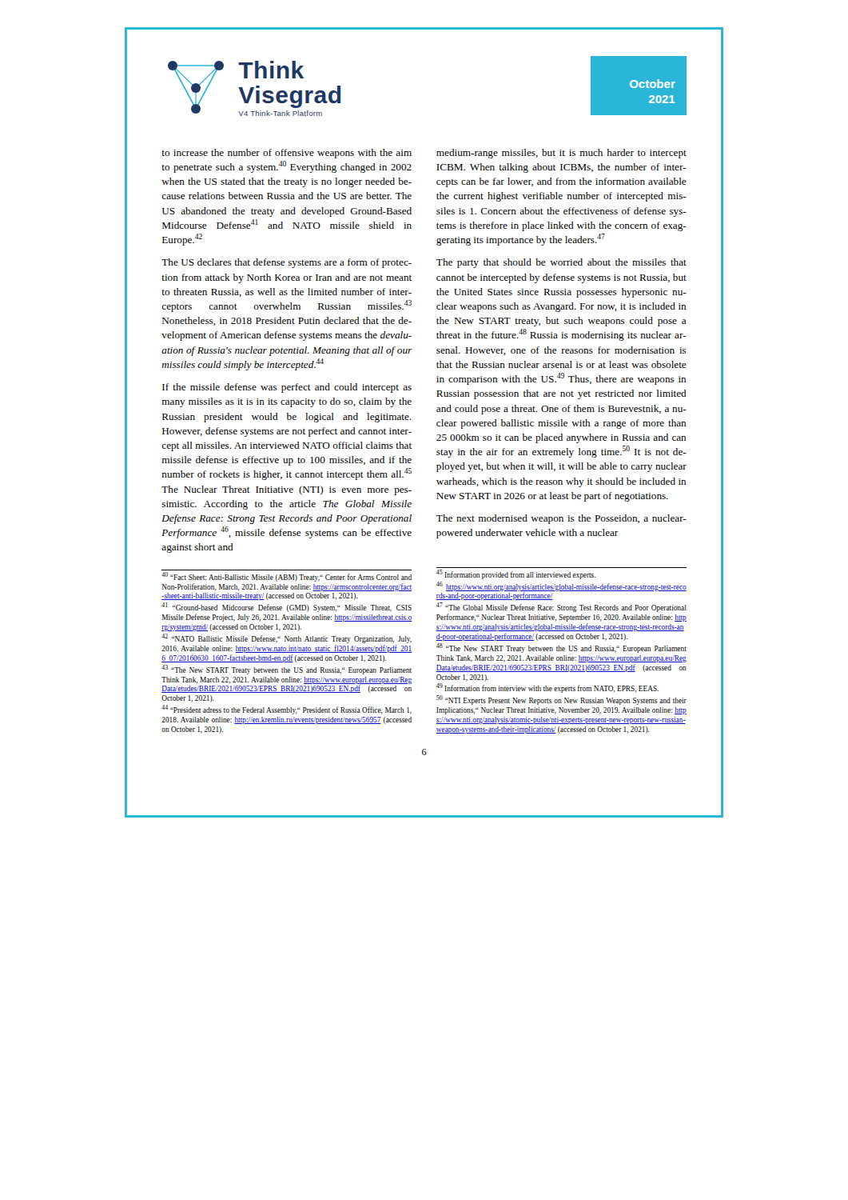Think
Visegrad
V4 Think-Tank Platform
October
2021
to increase the number of offensive weapons with the aim to penetrate such a system.40 Everything changed in 2002 when the US stated that the treaty is no longer needed because relations between Russia and the US are better. The US abandoned the treaty and developed Ground-Based Midcourse Defense41 and NATO missile shield in Europe.42
The US declares that defense systems are a form of protection from attack by North Korea or Iran and are not meant to threaten Russia, as well as the limited number of interceptors cannot overwhelm Russian missiles.43 Nonetheless, in 2018 President Putin declared that the development of American defense systems means the devaluation of Russia's nuclear potential. Meaning that all of our missiles could simply be intercepted.44
If the missile defense was perfect and could intercept as many missiles as it is in its capacity to do so, claim by the Russian president would be logical and legitimate. However, defense systems are not perfect and cannot intercept all missiles. An interviewed NATO official claims that missile defense is effective up to 100 missiles, and if the number of rockets is higher, it cannot intercept them all.45 The Nuclear Threat Initiative (NTI) is even more pessimistic. According to the article The Global Missile Defense Race: Strong Test Records and Poor Operational Performance 46, missile defense systems can be effective against short and
40 “Fact Sheet: Anti-Ballistic Missile (ABM) Treaty,“ Center for Arms Control and Non-Proliferation, March, 2021. Available online: https://armscontrolcenter.org/fact-sheet-anti-ballistic-missile-treaty/ (accessed on October 1, 2021).
41 “Ground-based Midcourse Defense (GMD) System,“ Missile Threat, CSIS Missile Defense Project, July 26, 2021. Available online: https://missilethreat.csis.org/system/gmd/ (accessed on October 1, 2021).
42 “NATO Ballistic Missile Defense,“ North Atlantic Treaty Organization, July, 2016. Available online: https://www.nato.int/nato_static_fl2014/assets/pdf/pdf_2016_07/20160630_1607-factsheet-bmd-en.pdf (accessed on October 1, 2021).
43 “The New START Treaty between the US and Russia,“ European Parliament Think Tank, March 22, 2021. Available online: https://www.europarl.europa.eu/RegData/etudes/BRIE/2021/690523/EPRS_BRI(2021)690523_EN.pdf (accessed on October 1, 2021).
44 “President adress to the Federal Assembly,“ President of Russia Office, March 1, 2018. Available online: http://en.kremlin.ru/events/president/news/56957 (accessed on October 1, 2021).
medium-range missiles, but it is much harder to intercept ICBM. When talking about ICBMs, the number of intercepts can be far lower, and from the information available the current highest verifiable number of intercepted missiles is 1. Concern about the effectiveness of defense systems is therefore in place linked with the concern of exaggerating its importance by the leaders.47
The party that should be worried about the missiles that cannot be intercepted by defense systems is not Russia, but the United States since Russia possesses hypersonic nuclear weapons such as Avangard. For now, it is included in the New START treaty, but such weapons could pose a threat in the future.48 Russia is modernising its nuclear arsenal. However, one of the reasons for modernisation is that the Russian nuclear arsenal is or at least was obsolete in comparison with the US.49 Thus, there are weapons in Russian possession that are not yet restricted nor limited and could pose a threat. One of them is Burevestnik, a nuclear powered ballistic missile with a range of more than 25 000km so it can be placed anywhere in Russia and can stay in the air for an extremely long time.50 It is not deployed yet, but when it will, it will be able to carry nuclear warheads, which is the reason why it should be included in New START in 2026 or at least be part of negotiations.
The next modernised weapon is the Posseidon, a nuclear-powered underwater vehicle with a nuclear
45 Information provided from all interviewed experts.
46 https://www.nti.org/analysis/articles/global-missile-defense-race-strong-test-records-and-poor-operational-performance/
47 “The Global Missile Defense Race: Strong Test Records and Poor Operational Performance,“ Nuclear Threat Initiative, September 16, 2020. Available online: https://www.nti.org/analysis/articles/global-missile-defense-race-strong-test-records-and-poor-operational-performance/ (accessed on October 1, 2021).
48 “The New START Treaty between the US and Russia,“ European Parliament Think Tank, March 22, 2021. Available online: https://www.europarl.europa.eu/RegData/etudes/BRIE/2021/690523/EPRS_BRI(2021)690523_EN.pdf (accessed on October 1, 2021).
49 Information from interview with the experts from NATO, EPRS, EEAS.
50 “NTI Experts Present New Reports on New Russian Weapon Systems and their Implications,“ Nuclear Threat Initiative, November 20, 2019. Availbale online: https://www.nti.org/analysis/atomic-pulse/nti-experts-present-new-reports-new-russian-weapon-systems-and-their-implications/ (accessed on October 1, 2021).
6